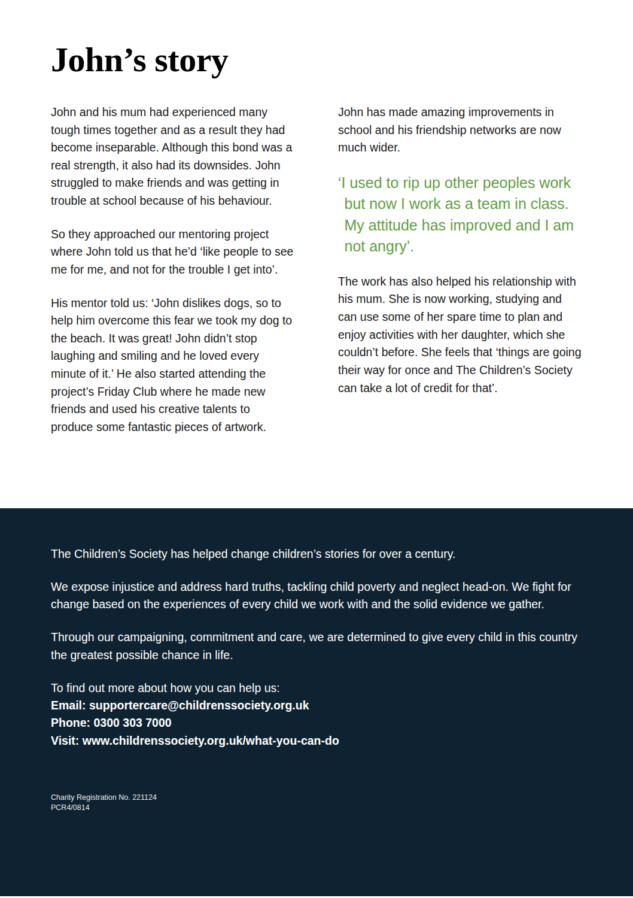John’s story
John and his mum had experienced many tough times together and as a result they had become inseparable. Although this bond was a real strength, it also had its downsides. John struggled to make friends and was getting in trouble at school because of his behaviour.
So they approached our mentoring project where John told us that he’d ‘like people to see me for me, and not for the trouble I get into’.
His mentor told us: ‘John dislikes dogs, so to help him overcome this fear we took my dog to the beach. It was great! John didn’t stop laughing and smiling and he loved every minute of it.’ He also started attending the project’s Friday Club where he made new friends and used his creative talents to produce some fantastic pieces of artwork.
John has made amazing improvements in school and his friendship networks are now much wider.
‘I used to rip up other peoples work but now I work as a team in class. My attitude has improved and I am not angry’.
The work has also helped his relationship with his mum. She is now working, studying and can use some of her spare time to plan and enjoy activities with her daughter, which she couldn’t before. She feels that ‘things are going their way for once and The Children’s Society can take a lot of credit for that’.
The Children’s Society has helped change children’s stories for over a century.
We expose injustice and address hard truths, tackling child poverty and neglect head-on. We fight for change based on the experiences of every child we work with and the solid evidence we gather.
Through our campaigning, commitment and care, we are determined to give every child in this country the greatest possible chance in life.
To find out more about how you can help us:
Email: supportercare@childrenssociety.org.uk Phone: 0300 303 7000 Visit: www.childrenssociety.org.uk/what-you-can-do
Charity Registration No. 221124 PCR4/0814